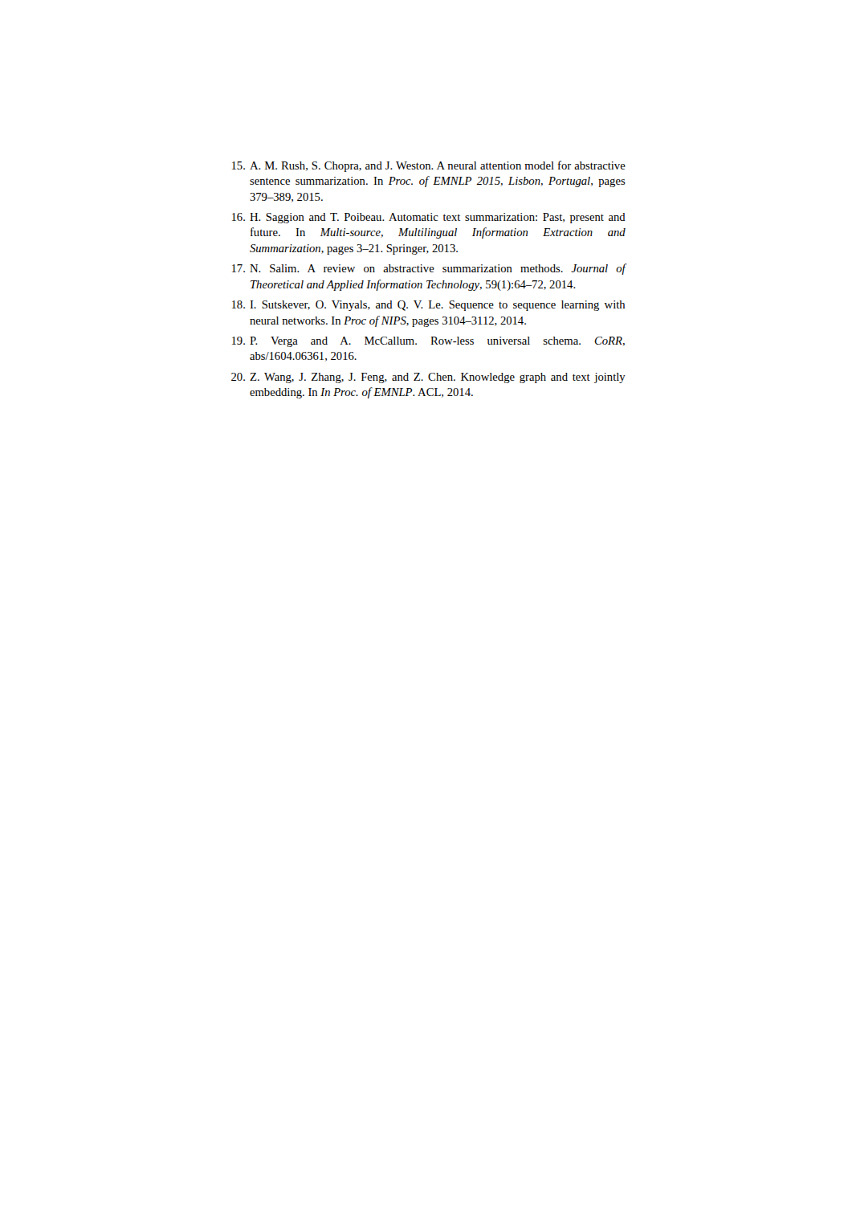15. A. M. Rush, S. Chopra, and J. Weston. A neural attention model for abstractive sentence summarization. In Proc. of EMNLP 2015, Lisbon, Portugal, pages 379–389, 2015.
16. H. Saggion and T. Poibeau. Automatic text summarization: Past, present and future. In Multi-source, Multilingual Information Extraction and Summarization, pages 3–21. Springer, 2013.
17. N. Salim. A review on abstractive summarization methods. Journal of Theoretical and Applied Information Technology, 59(1):64–72, 2014.
18. I. Sutskever, O. Vinyals, and Q. V. Le. Sequence to sequence learning with neural networks. In Proc of NIPS, pages 3104–3112, 2014.
19. P. Verga and A. McCallum. Row-less universal schema. CoRR, abs/1604.06361, 2016.
20. Z. Wang, J. Zhang, J. Feng, and Z. Chen. Knowledge graph and text jointly embedding. In In Proc. of EMNLP. ACL, 2014.